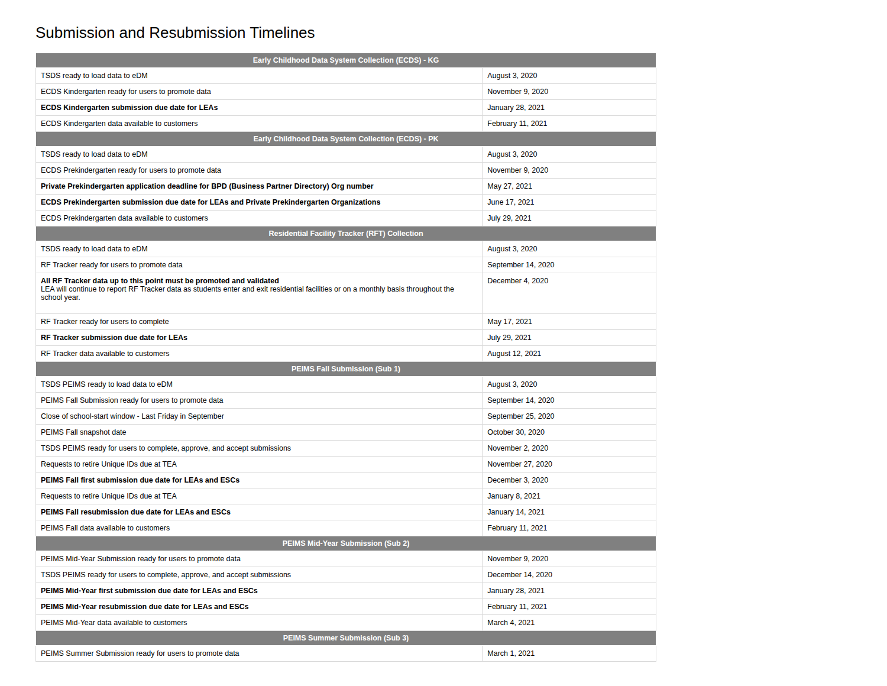Submission and Resubmission Timelines
| Early Childhood Data System Collection (ECDS) - KG |
| --- |
| TSDS ready to load data to eDM | August 3, 2020 |
| ECDS Kindergarten ready for users to promote data | November 9, 2020 |
| ECDS Kindergarten submission due date for LEAs | January 28, 2021 |
| ECDS Kindergarten data available to customers | February 11, 2021 |
| Early Childhood Data System Collection (ECDS) - PK |
| TSDS ready to load data to eDM | August 3, 2020 |
| ECDS Prekindergarten ready for users to promote data | November 9, 2020 |
| Private Prekindergarten application deadline for BPD (Business Partner Directory) Org number | May 27, 2021 |
| ECDS Prekindergarten submission due date for LEAs and Private Prekindergarten Organizations | June 17, 2021 |
| ECDS Prekindergarten data available to customers | July 29, 2021 |
| Residential Facility Tracker (RFT) Collection |
| TSDS ready to load data to eDM | August 3, 2020 |
| RF Tracker ready for users to promote data | September 14, 2020 |
| All RF Tracker data up to this point must be promoted and validated LEA will continue to report RF Tracker data as students enter and exit residential facilities or on a monthly basis throughout the school year. | December 4, 2020 |
| RF Tracker ready for users to complete | May 17, 2021 |
| RF Tracker submission due date for LEAs | July 29, 2021 |
| RF Tracker data available to customers | August 12, 2021 |
| PEIMS Fall Submission (Sub 1) |
| TSDS PEIMS ready to load data to eDM | August 3, 2020 |
| PEIMS Fall Submission ready for users to promote data | September 14, 2020 |
| Close of school-start window - Last Friday in September | September 25, 2020 |
| PEIMS Fall snapshot date | October 30, 2020 |
| TSDS PEIMS ready for users to complete, approve, and accept submissions | November 2, 2020 |
| Requests to retire Unique IDs due at TEA | November 27, 2020 |
| PEIMS Fall first submission due date for LEAs and ESCs | December 3, 2020 |
| Requests to retire Unique IDs due at TEA | January 8, 2021 |
| PEIMS Fall resubmission due date for LEAs and ESCs | January 14, 2021 |
| PEIMS Fall data available to customers | February 11, 2021 |
| PEIMS Mid-Year Submission (Sub 2) |
| PEIMS Mid-Year Submission ready for users to promote data | November 9, 2020 |
| TSDS PEIMS ready for users to complete, approve, and accept submissions | December 14, 2020 |
| PEIMS Mid-Year first submission due date for LEAs and ESCs | January 28, 2021 |
| PEIMS Mid-Year resubmission due date for LEAs and ESCs | February 11, 2021 |
| PEIMS Mid-Year data available to customers | March 4, 2021 |
| PEIMS Summer Submission (Sub 3) |
| PEIMS Summer Submission ready for users to promote data | March 1, 2021 |